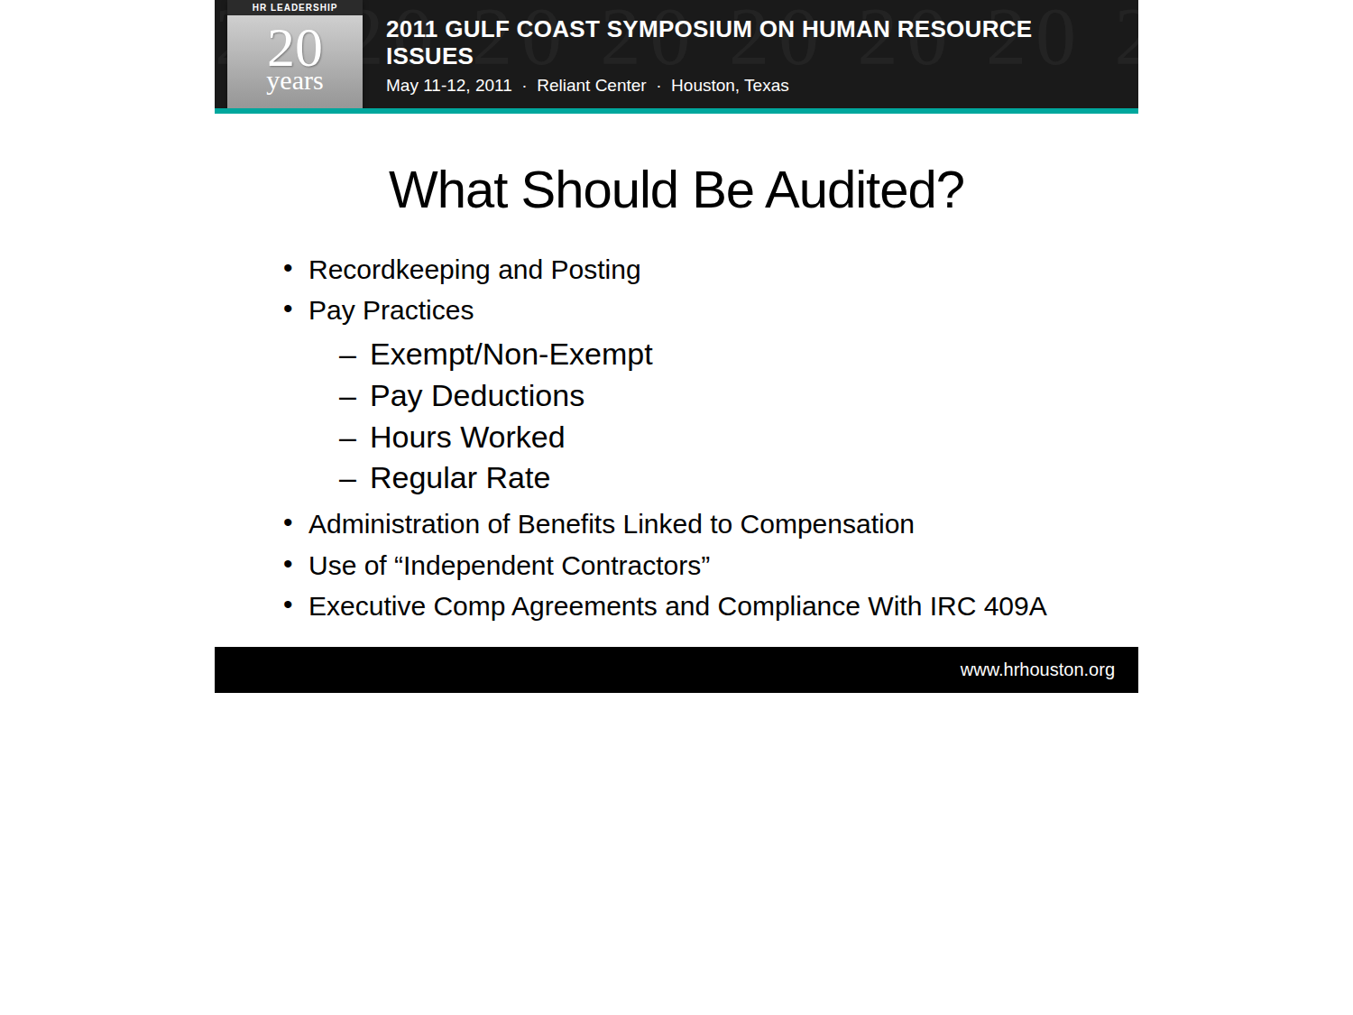20 20 20 20 20 20 20 20 20 20
HR LEADERSHIP
20
years
1991-2011
2011 GULF COAST SYMPOSIUM ON HUMAN RESOURCE ISSUES
May 11-12, 2011 · Reliant Center · Houston, Texas
What Should Be Audited?
Recordkeeping and Posting
Pay Practices
Exempt/Non-Exempt
Pay Deductions
Hours Worked
Regular Rate
Administration of Benefits Linked to Compensation
Use of “Independent Contractors”
Executive Comp Agreements and Compliance With IRC 409A
www.hrhouston.org